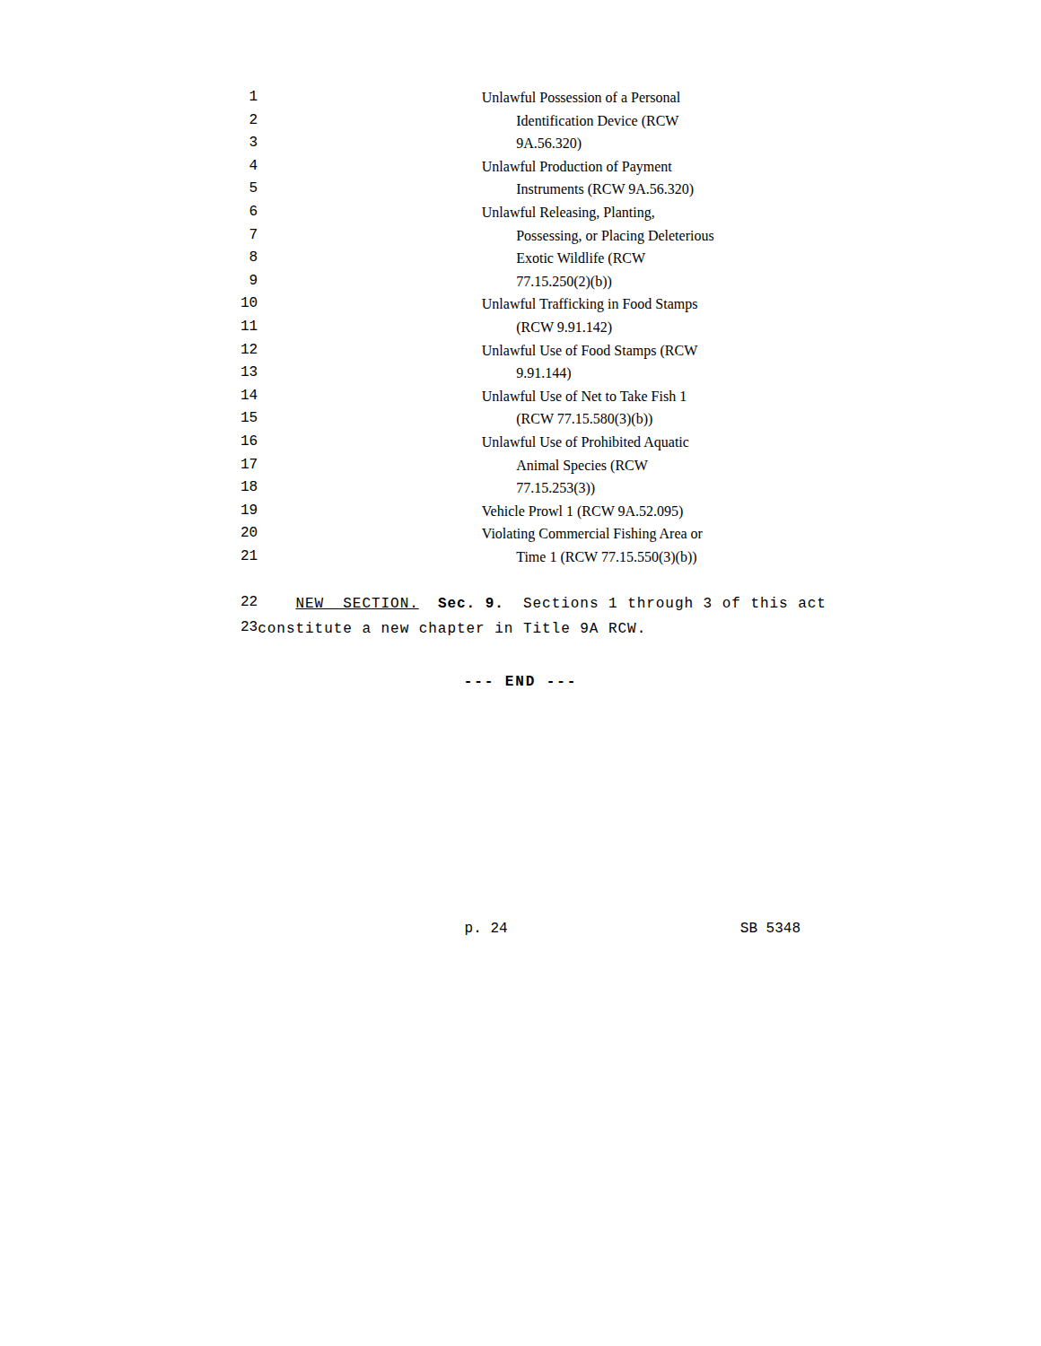| 1 | Unlawful Possession of a Personal |
| 2 | Identification Device (RCW |
| 3 | 9A.56.320) |
| 4 | Unlawful Production of Payment |
| 5 | Instruments (RCW 9A.56.320) |
| 6 | Unlawful Releasing, Planting, |
| 7 | Possessing, or Placing Deleterious |
| 8 | Exotic Wildlife (RCW |
| 9 | 77.15.250(2)(b)) |
| 10 | Unlawful Trafficking in Food Stamps |
| 11 | (RCW 9.91.142) |
| 12 | Unlawful Use of Food Stamps (RCW |
| 13 | 9.91.144) |
| 14 | Unlawful Use of Net to Take Fish 1 |
| 15 | (RCW 77.15.580(3)(b)) |
| 16 | Unlawful Use of Prohibited Aquatic |
| 17 | Animal Species (RCW |
| 18 | 77.15.253(3)) |
| 19 | Vehicle Prowl 1 (RCW 9A.52.095) |
| 20 | Violating Commercial Fishing Area or |
| 21 | Time 1 (RCW 77.15.550(3)(b)) |
| 22 | NEW SECTION. Sec. 9. Sections 1 through 3 of this act |
| 23 | constitute a new chapter in Title 9A RCW. |
--- END ---
p. 24
SB 5348